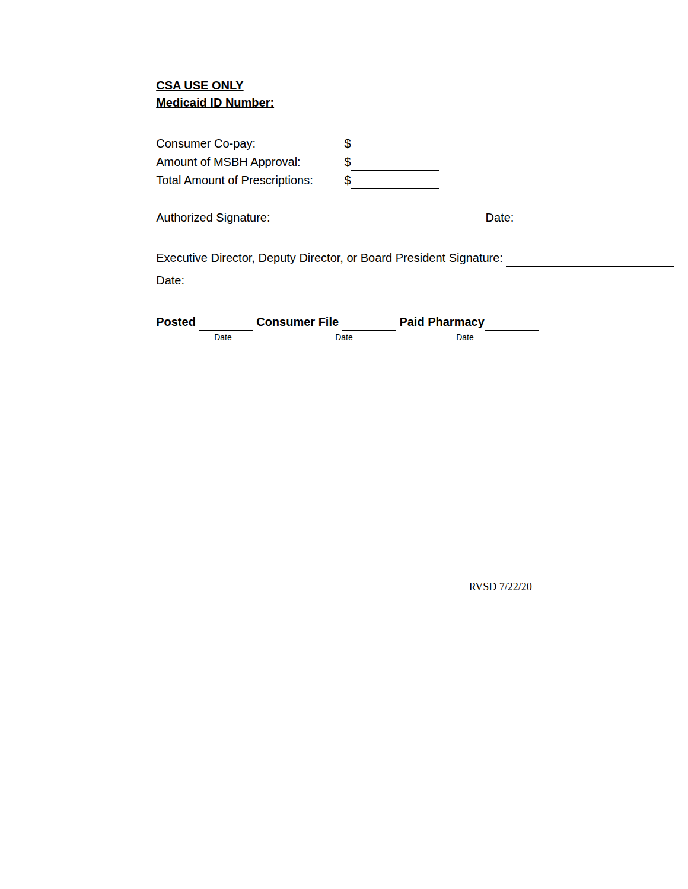CSA USE ONLY
Medicaid ID Number:
| Consumer Co-pay: | $ |
| Amount of MSBH Approval: | $ |
| Total Amount of Prescriptions: | $ |
Authorized Signature: Date:
Executive Director, Deputy Director, or Board President Signature:
Date:
Posted Consumer File Paid Pharmacy
Date Date Date
RVSD 7/22/20